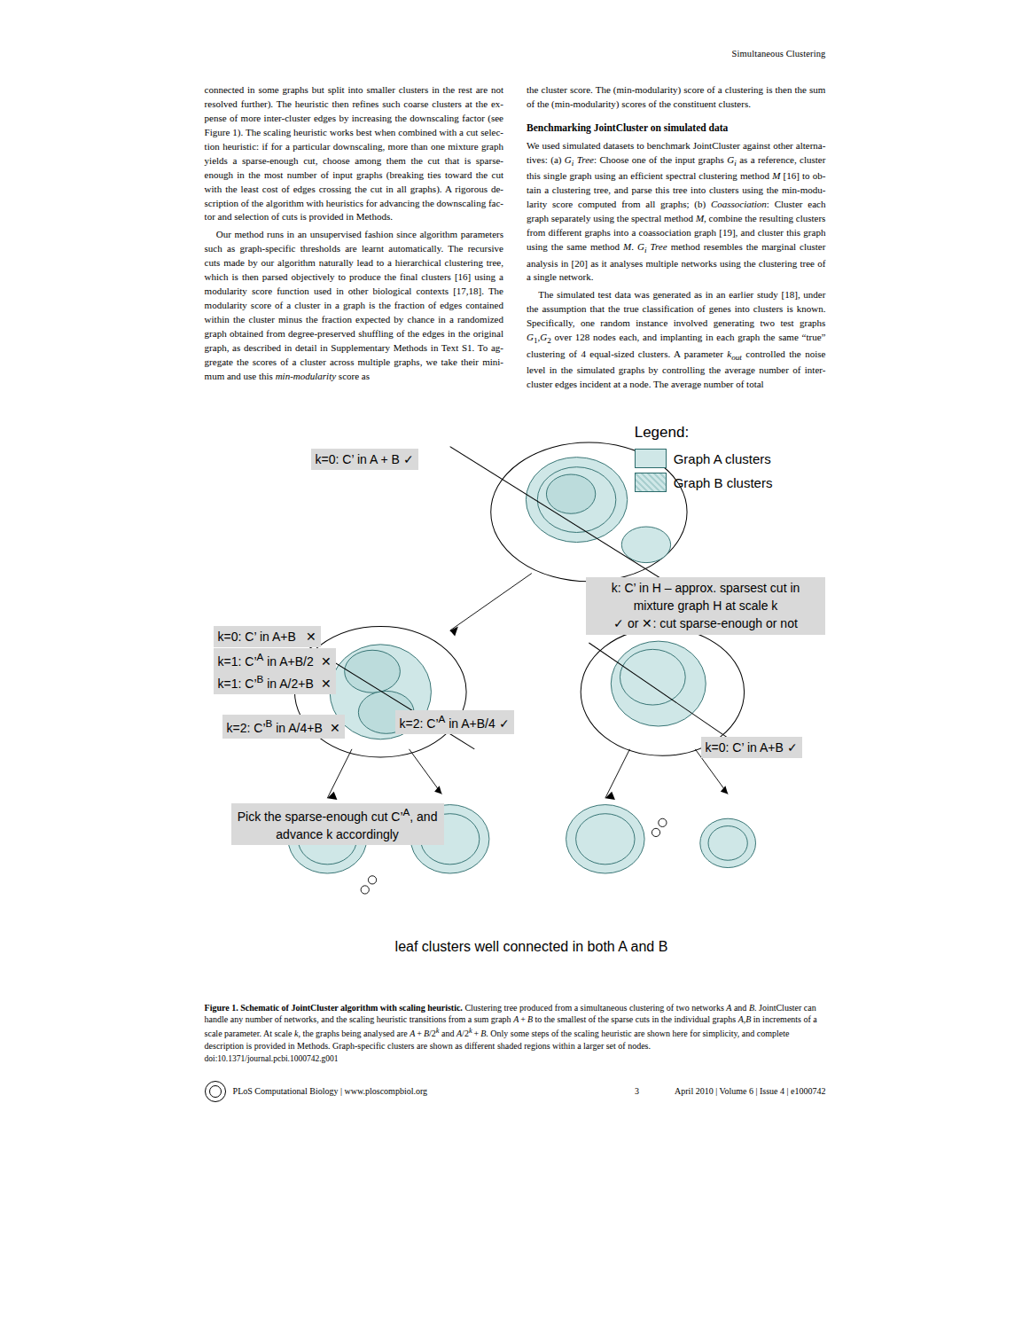Simultaneous Clustering
connected in some graphs but split into smaller clusters in the rest are not resolved further). The heuristic then refines such coarse clusters at the expense of more inter-cluster edges by increasing the downscaling factor (see Figure 1). The scaling heuristic works best when combined with a cut selection heuristic: if for a particular downscaling, more than one mixture graph yields a sparse-enough cut, choose among them the cut that is sparse-enough in the most number of input graphs (breaking ties toward the cut with the least cost of edges crossing the cut in all graphs). A rigorous description of the algorithm with heuristics for advancing the downscaling factor and selection of cuts is provided in Methods.
Our method runs in an unsupervised fashion since algorithm parameters such as graph-specific thresholds are learnt automatically. The recursive cuts made by our algorithm naturally lead to a hierarchical clustering tree, which is then parsed objectively to produce the final clusters [16] using a modularity score function used in other biological contexts [17,18]. The modularity score of a cluster in a graph is the fraction of edges contained within the cluster minus the fraction expected by chance in a randomized graph obtained from degree-preserved shuffling of the edges in the original graph, as described in detail in Supplementary Methods in Text S1. To aggregate the scores of a cluster across multiple graphs, we take their minimum and use this min-modularity score as
the cluster score. The (min-modularity) score of a clustering is then the sum of the (min-modularity) scores of the constituent clusters.
Benchmarking JointCluster on simulated data
We used simulated datasets to benchmark JointCluster against other alternatives: (a) Gi Tree: Choose one of the input graphs Gi as a reference, cluster this single graph using an efficient spectral clustering method M [16] to obtain a clustering tree, and parse this tree into clusters using the min-modularity score computed from all graphs; (b) Coassociation: Cluster each graph separately using the spectral method M, combine the resulting clusters from different graphs into a coassociation graph [19], and cluster this graph using the same method M. Gi Tree method resembles the marginal cluster analysis in [20] as it analyses multiple networks using the clustering tree of a single network.
The simulated test data was generated as in an earlier study [18], under the assumption that the true classification of genes into clusters is known. Specifically, one random instance involved generating two test graphs G1,G2 over 128 nodes each, and implanting in each graph the same “true” clustering of 4 equal-sized clusters. A parameter kout controlled the noise level in the simulated graphs by controlling the average number of inter-cluster edges incident at a node. The average number of total
Legend:
Graph A clusters
Graph B clusters
k=0: C’ in A + B ✓
k: C’ in H – approx. sparsest cut in mixture graph H at scale k
✓ or ✕: cut sparse-enough or not
k=0: C’ in A+B ✕
k=1: C’A in A+B/2 ✕
k=1: C’B in A/2+B ✕
k=2: C’B in A/4+B ✕
k=2: C’A in A+B/4 ✓
k=0: C’ in A+B ✓
Pick the sparse-enough cut C’A, and advance k accordingly
leaf clusters well connected in both A and B
Figure 1. Schematic of JointCluster algorithm with scaling heuristic. Clustering tree produced from a simultaneous clustering of two networks A and B. JointCluster can handle any number of networks, and the scaling heuristic transitions from a sum graph A + B to the smallest of the sparse cuts in the individual graphs A,B in increments of a scale parameter. At scale k, the graphs being analysed are A + B/2k and A/2k + B. Only some steps of the scaling heuristic are shown here for simplicity, and complete description is provided in Methods. Graph-specific clusters are shown as different shaded regions within a larger set of nodes.
doi:10.1371/journal.pcbi.1000742.g001
PLoS Computational Biology | www.ploscompbiol.org
3
April 2010 | Volume 6 | Issue 4 | e1000742